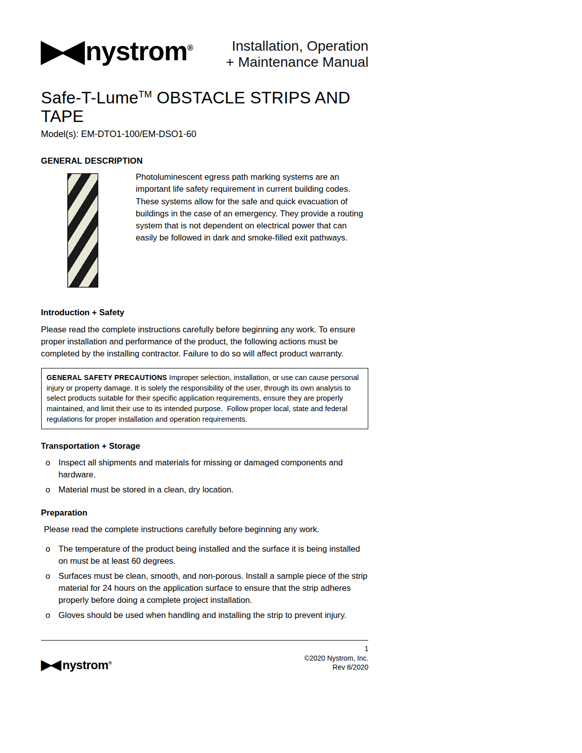▶◀ nystrom®
Installation, Operation
+ Maintenance Manual
Safe-T-LumeTM OBSTACLE STRIPS AND TAPE
Model(s): EM-DTO1-100/EM-DSO1-60
GENERAL DESCRIPTION
Photoluminescent egress path marking systems are an important life safety requirement in current building codes. These systems allow for the safe and quick evacuation of buildings in the case of an emergency. They provide a routing system that is not dependent on electrical power that can easily be followed in dark and smoke-filled exit pathways.
Introduction + Safety
Please read the complete instructions carefully before beginning any work. To ensure proper installation and performance of the product, the following actions must be completed by the installing contractor. Failure to do so will affect product warranty.
GENERAL SAFETY PRECAUTIONS Improper selection, installation, or use can cause personal injury or property damage. It is solely the responsibility of the user, through its own analysis to select products suitable for their specific application requirements, ensure they are properly maintained, and limit their use to its intended purpose. Follow proper local, state and federal regulations for proper installation and operation requirements.
Transportation + Storage
Inspect all shipments and materials for missing or damaged components and hardware.
Material must be stored in a clean, dry location.
Preparation
Please read the complete instructions carefully before beginning any work.
The temperature of the product being installed and the surface it is being installed on must be at least 60 degrees.
Surfaces must be clean, smooth, and non-porous. Install a sample piece of the strip material for 24 hours on the application surface to ensure that the strip adheres properly before doing a complete project installation.
Gloves should be used when handling and installing the strip to prevent injury.
▶◀ nystrom®
1
©2020 Nystrom, Inc.
Rev 8/2020